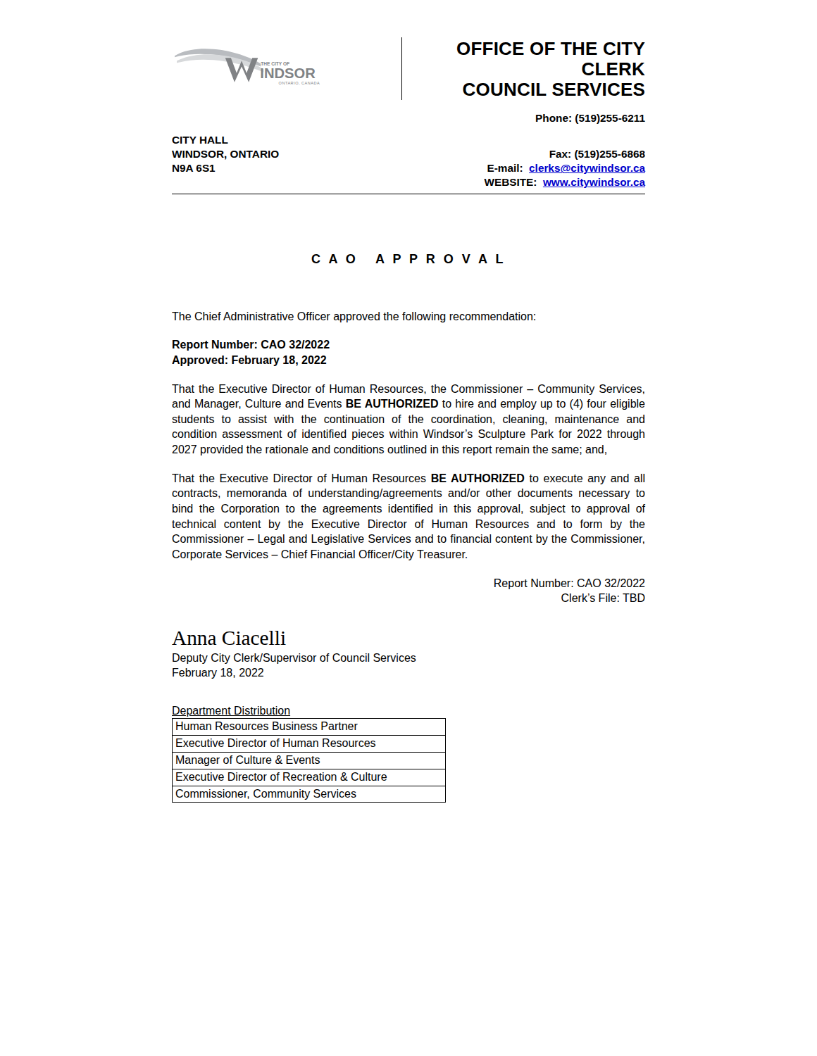OFFICE OF THE CITY CLERK
COUNCIL SERVICES
Phone: (519)255-6211
CITY HALL
WINDSOR, ONTARIO
N9A 6S1
Fax: (519)255-6868
E-mail: clerks@citywindsor.ca
WEBSITE: www.citywindsor.ca
C A O A P P R O V A L
The Chief Administrative Officer approved the following recommendation:
Report Number: CAO 32/2022
Approved: February 18, 2022
That the Executive Director of Human Resources, the Commissioner – Community Services, and Manager, Culture and Events BE AUTHORIZED to hire and employ up to (4) four eligible students to assist with the continuation of the coordination, cleaning, maintenance and condition assessment of identified pieces within Windsor’s Sculpture Park for 2022 through 2027 provided the rationale and conditions outlined in this report remain the same; and,
That the Executive Director of Human Resources BE AUTHORIZED to execute any and all contracts, memoranda of understanding/agreements and/or other documents necessary to bind the Corporation to the agreements identified in this approval, subject to approval of technical content by the Executive Director of Human Resources and to form by the Commissioner – Legal and Legislative Services and to financial content by the Commissioner, Corporate Services – Chief Financial Officer/City Treasurer.
Report Number: CAO 32/2022
Clerk’s File: TBD
Anna Ciacelli
Deputy City Clerk/Supervisor of Council Services
February 18, 2022
Department Distribution
| Human Resources Business Partner |
| Executive Director of Human Resources |
| Manager of Culture & Events |
| Executive Director of Recreation & Culture |
| Commissioner, Community Services |